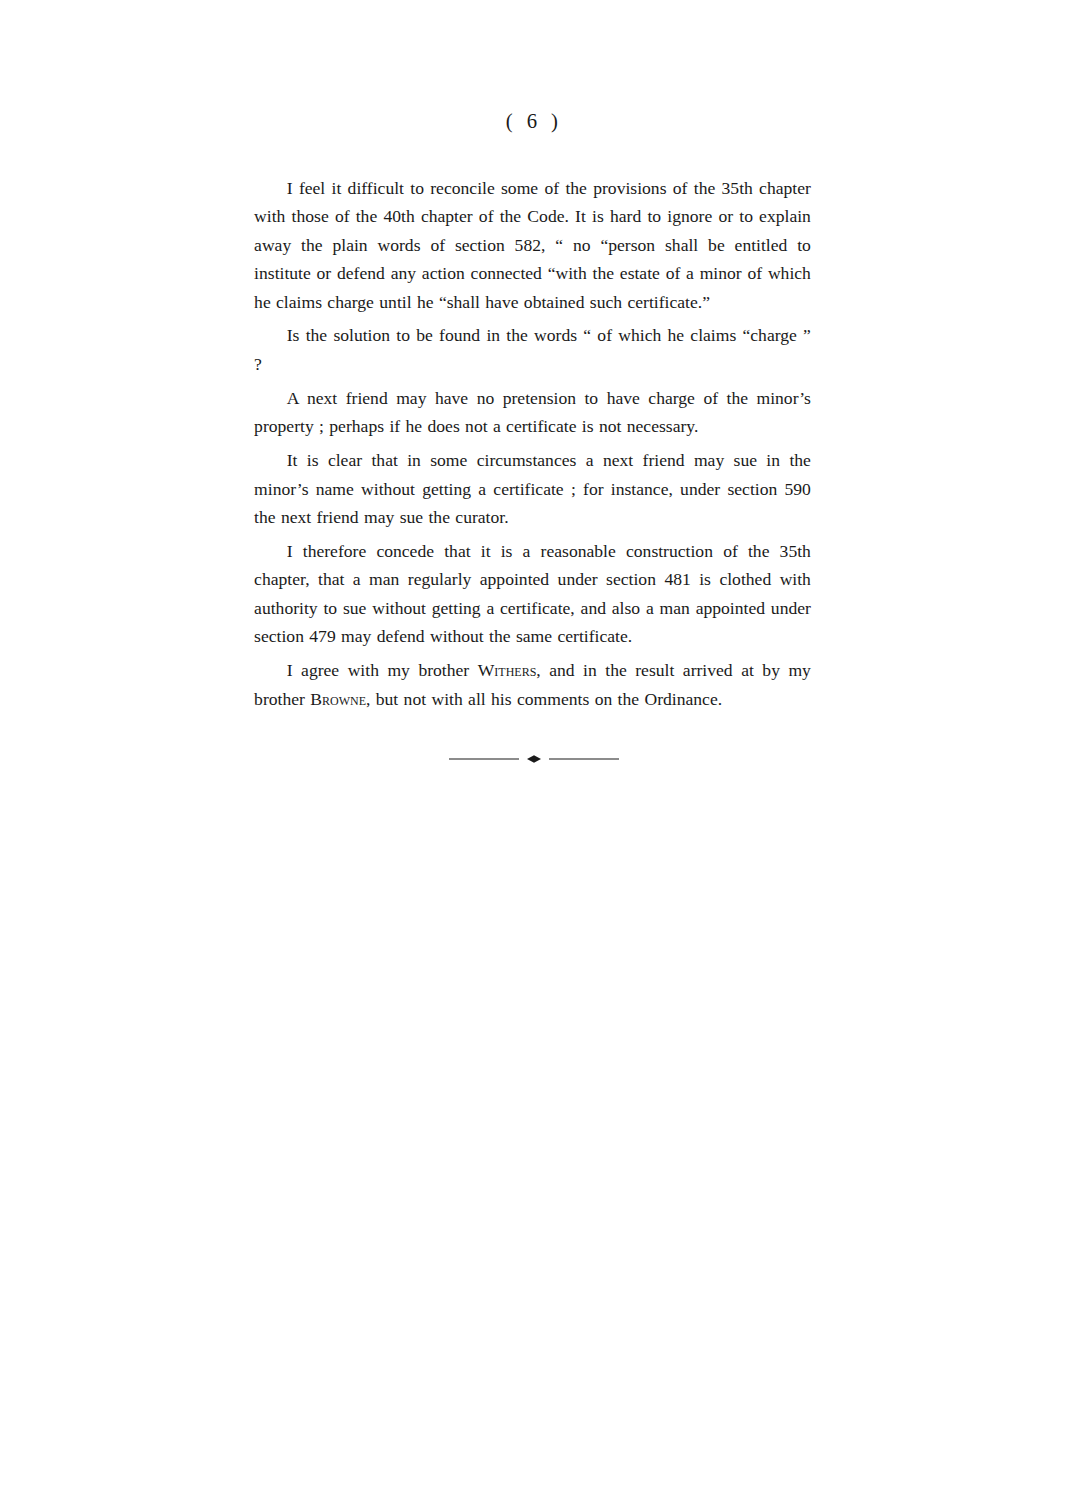( 6 )
I feel it difficult to reconcile some of the provisions of the 35th chapter with those of the 40th chapter of the Code. It is hard to ignore or to explain away the plain words of section 582, “ no “person shall be entitled to institute or defend any action connected “with the estate of a minor of which he claims charge until he “shall have obtained such certificate.”
Is the solution to be found in the words “ of which he claims “charge ” ?
A next friend may have no pretension to have charge of the minor’s property ; perhaps if he does not a certificate is not necessary.
It is clear that in some circumstances a next friend may sue in the minor’s name without getting a certificate ; for instance, under section 590 the next friend may sue the curator.
I therefore concede that it is a reasonable construction of the 35th chapter, that a man regularly appointed under section 481 is clothed with authority to sue without getting a certificate, and also a man appointed under section 479 may defend without the same certificate.
I agree with my brother Withers, and in the result arrived at by my brother Browne, but not with all his comments on the Ordinance.